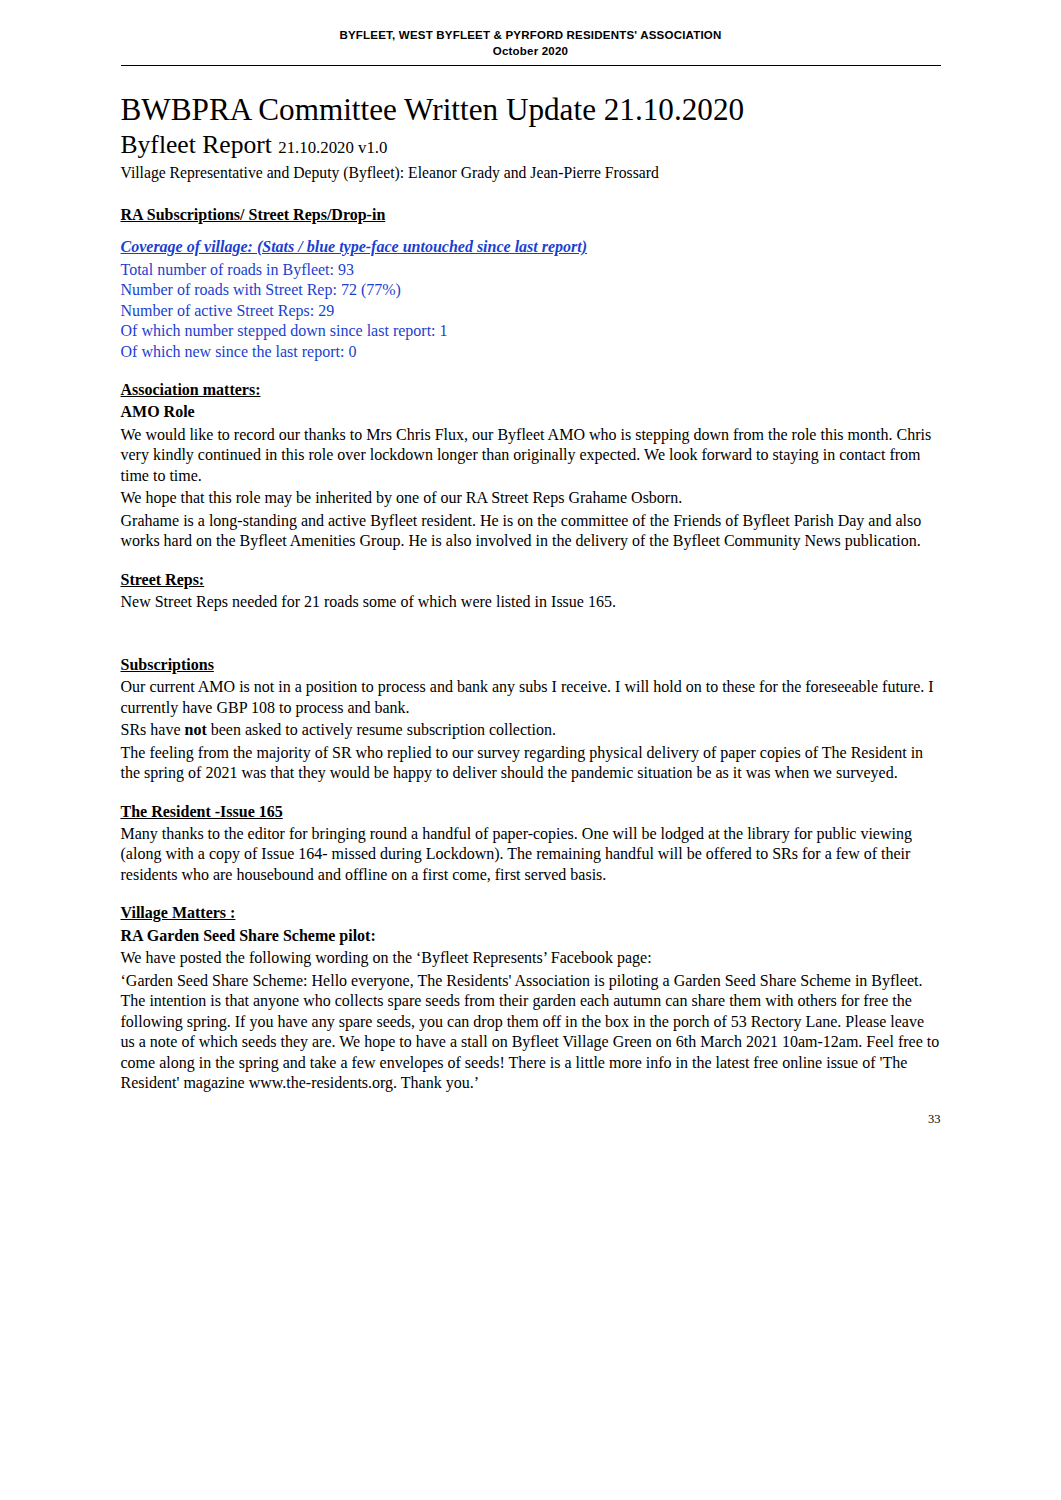BYFLEET, WEST BYFLEET & PYRFORD RESIDENTS' ASSOCIATION
October 2020
BWBPRA Committee Written Update 21.10.2020
Byfleet Report 21.10.2020 v1.0
Village Representative and Deputy (Byfleet): Eleanor Grady and Jean-Pierre Frossard
RA Subscriptions/ Street Reps/Drop-in
Coverage of village: (Stats / blue type-face untouched since last report)
Total number of roads in Byfleet: 93
Number of roads with Street Rep: 72 (77%)
Number of active Street Reps: 29
Of which number stepped down since last report: 1
Of which new since the last report: 0
Association matters:
AMO Role
We would like to record our thanks to Mrs Chris Flux, our Byfleet AMO who is stepping down from the role this month. Chris very kindly continued in this role over lockdown longer than originally expected. We look forward to staying in contact from time to time.
We hope that this role may be inherited by one of our RA Street Reps Grahame Osborn.
Grahame is a long-standing and active Byfleet resident. He is on the committee of the Friends of Byfleet Parish Day and also works hard on the Byfleet Amenities Group. He is also involved in the delivery of the Byfleet Community News publication.
Street Reps:
New Street Reps needed for 21 roads some of which were listed in Issue 165.
Subscriptions
Our current AMO is not in a position to process and bank any subs I receive. I will hold on to these for the foreseeable future. I currently have GBP 108 to process and bank.
SRs have not been asked to actively resume subscription collection.
The feeling from the majority of SR who replied to our survey regarding physical delivery of paper copies of The Resident in the spring of 2021 was that they would be happy to deliver should the pandemic situation be as it was when we surveyed.
The Resident -Issue 165
Many thanks to the editor for bringing round a handful of paper-copies. One will be lodged at the library for public viewing (along with a copy of Issue 164- missed during Lockdown). The remaining handful will be offered to SRs for a few of their residents who are housebound and offline on a first come, first served basis.
Village Matters :
RA Garden Seed Share Scheme pilot:
We have posted the following wording on the ‘Byfleet Represents’ Facebook page:
‘Garden Seed Share Scheme: Hello everyone, The Residents' Association is piloting a Garden Seed Share Scheme in Byfleet. The intention is that anyone who collects spare seeds from their garden each autumn can share them with others for free the following spring. If you have any spare seeds, you can drop them off in the box in the porch of 53 Rectory Lane. Please leave us a note of which seeds they are. We hope to have a stall on Byfleet Village Green on 6th March 2021 10am-12am. Feel free to come along in the spring and take a few envelopes of seeds! There is a little more info in the latest free online issue of 'The Resident' magazine www.the-residents.org. Thank you.’
33